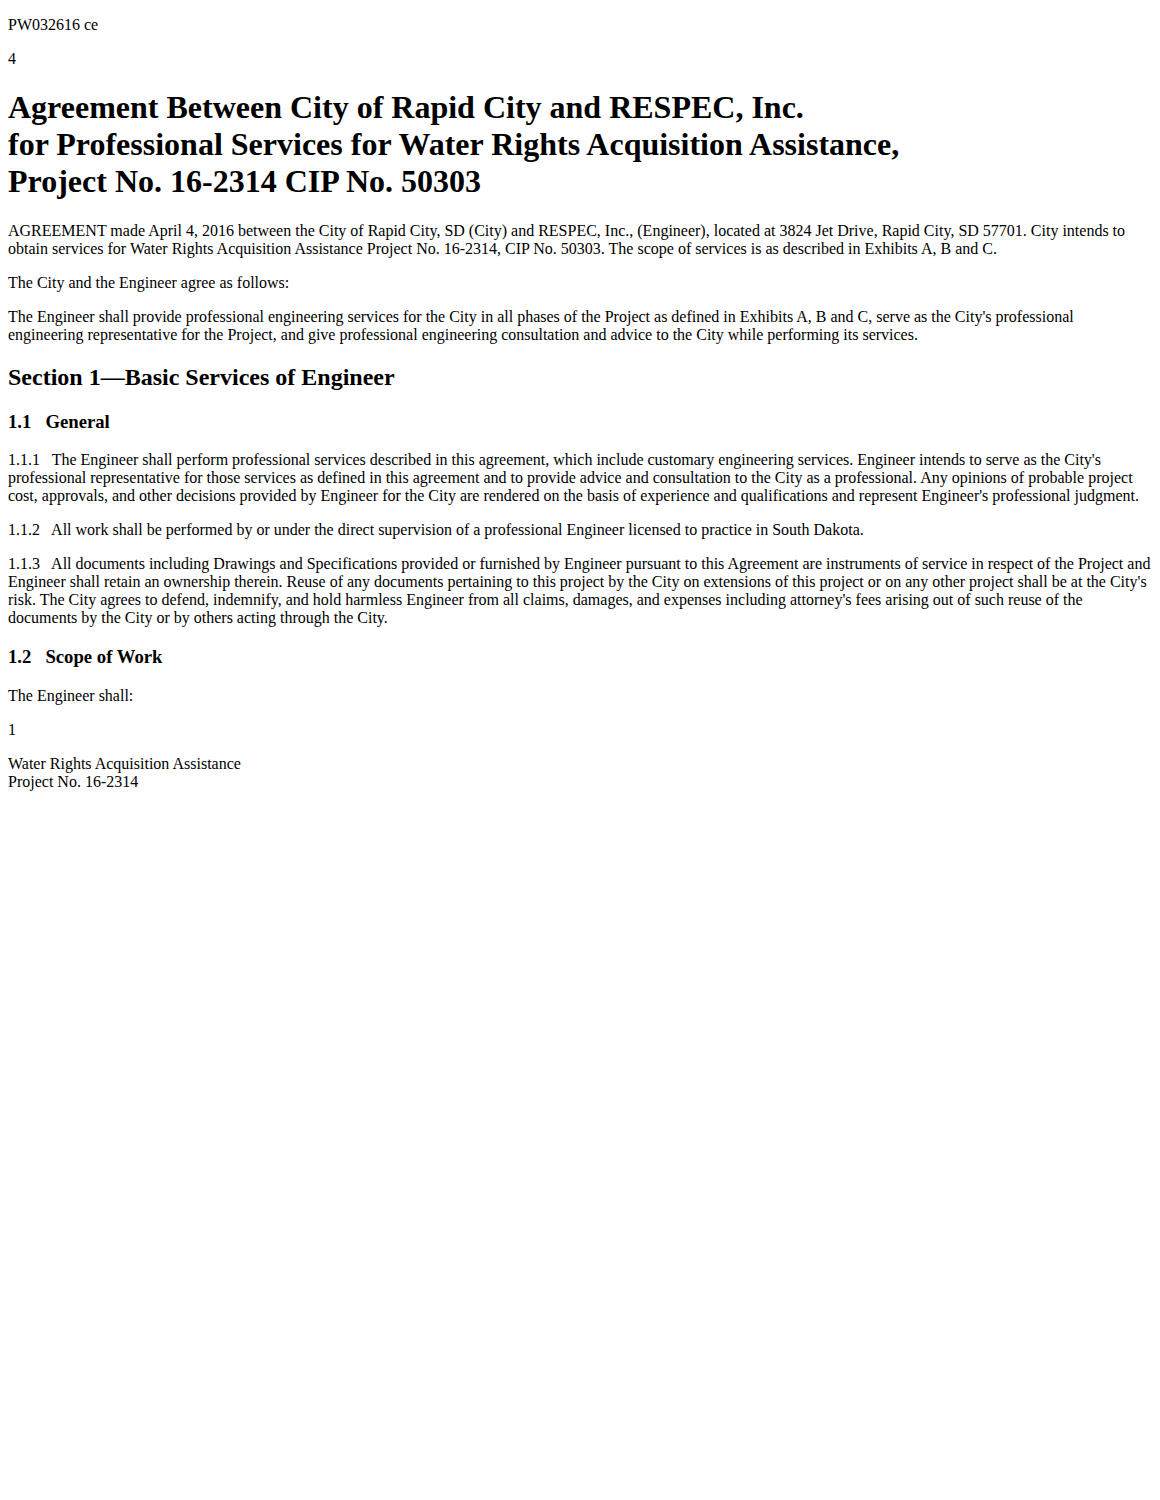PW032616 ce
4
Agreement Between City of Rapid City and RESPEC, Inc.
for Professional Services for Water Rights Acquisition Assistance,
Project No. 16-2314 CIP No. 50303
AGREEMENT made April 4, 2016 between the City of Rapid City, SD (City) and RESPEC, Inc., (Engineer), located at 3824 Jet Drive, Rapid City, SD 57701. City intends to obtain services for Water Rights Acquisition Assistance Project No. 16-2314, CIP No. 50303. The scope of services is as described in Exhibits A, B and C.
The City and the Engineer agree as follows:
The Engineer shall provide professional engineering services for the City in all phases of the Project as defined in Exhibits A, B and C, serve as the City's professional engineering representative for the Project, and give professional engineering consultation and advice to the City while performing its services.
Section 1—Basic Services of Engineer
1.1 General
1.1.1 The Engineer shall perform professional services described in this agreement, which include customary engineering services. Engineer intends to serve as the City's professional representative for those services as defined in this agreement and to provide advice and consultation to the City as a professional. Any opinions of probable project cost, approvals, and other decisions provided by Engineer for the City are rendered on the basis of experience and qualifications and represent Engineer's professional judgment.
1.1.2 All work shall be performed by or under the direct supervision of a professional Engineer licensed to practice in South Dakota.
1.1.3 All documents including Drawings and Specifications provided or furnished by Engineer pursuant to this Agreement are instruments of service in respect of the Project and Engineer shall retain an ownership therein. Reuse of any documents pertaining to this project by the City on extensions of this project or on any other project shall be at the City's risk. The City agrees to defend, indemnify, and hold harmless Engineer from all claims, damages, and expenses including attorney's fees arising out of such reuse of the documents by the City or by others acting through the City.
1.2 Scope of Work
The Engineer shall:
1
Water Rights Acquisition Assistance
Project No. 16-2314